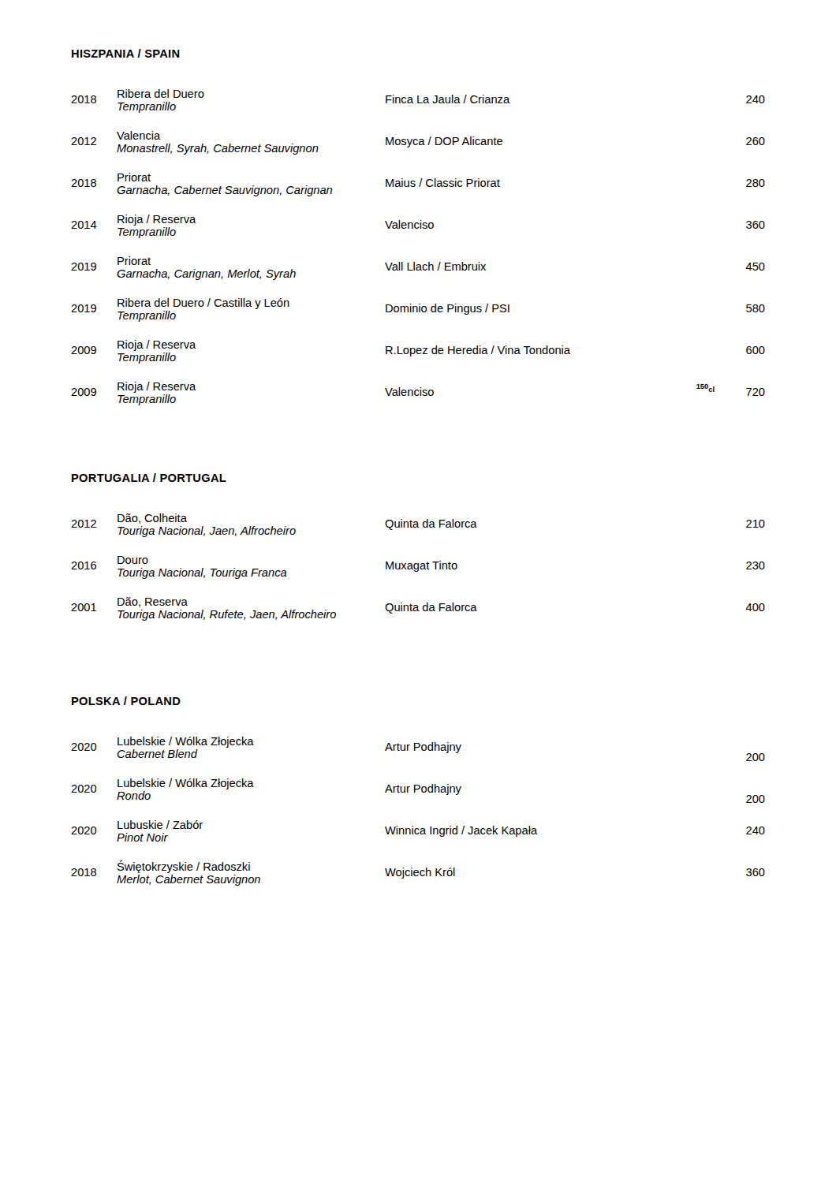HISZPANIA / SPAIN
| 2018 | Ribera del Duero Tempranillo | Finca La Jaula / Crianza | | 240 |
| 2012 | Valencia Monastrell, Syrah, Cabernet Sauvignon | Mosyca / DOP Alicante | | 260 |
| 2018 | Priorat Garnacha, Cabernet Sauvignon, Carignan | Maius / Classic Priorat | | 280 |
| 2014 | Rioja / Reserva Tempranillo | Valenciso | | 360 |
| 2019 | Priorat Garnacha, Carignan, Merlot, Syrah | Vall Llach / Embruix | | 450 |
| 2019 | Ribera del Duero / Castilla y León Tempranillo | Dominio de Pingus / PSI | | 580 |
| 2009 | Rioja / Reserva Tempranillo | R.Lopez de Heredia / Vina Tondonia | | 600 |
| 2009 | Rioja / Reserva Tempranillo | Valenciso | 150 cl | 720 |
PORTUGALIA / PORTUGAL
| 2012 | Dão, Colheita Touriga Nacional, Jaen, Alfrocheiro | Quinta da Falorca | | 210 |
| 2016 | Douro Touriga Nacional, Touriga Franca | Muxagat Tinto | | 230 |
| 2001 | Dão, Reserva Touriga Nacional, Rufete, Jaen, Alfrocheiro | Quinta da Falorca | | 400 |
POLSKA / POLAND
| 2020 | Lubelskie / Wólka Złojecka Cabernet Blend | Artur Podhajny | | 200 |
| 2020 | Lubelskie / Wólka Złojecka Rondo | Artur Podhajny | | 200 |
| 2020 | Lubuskie / Zabór Pinot Noir | Winnica Ingrid / Jacek Kapała | | 240 |
| 2018 | Świętokrzyskie / Radoszki Merlot, Cabernet Sauvignon | Wojciech Król | | 360 |